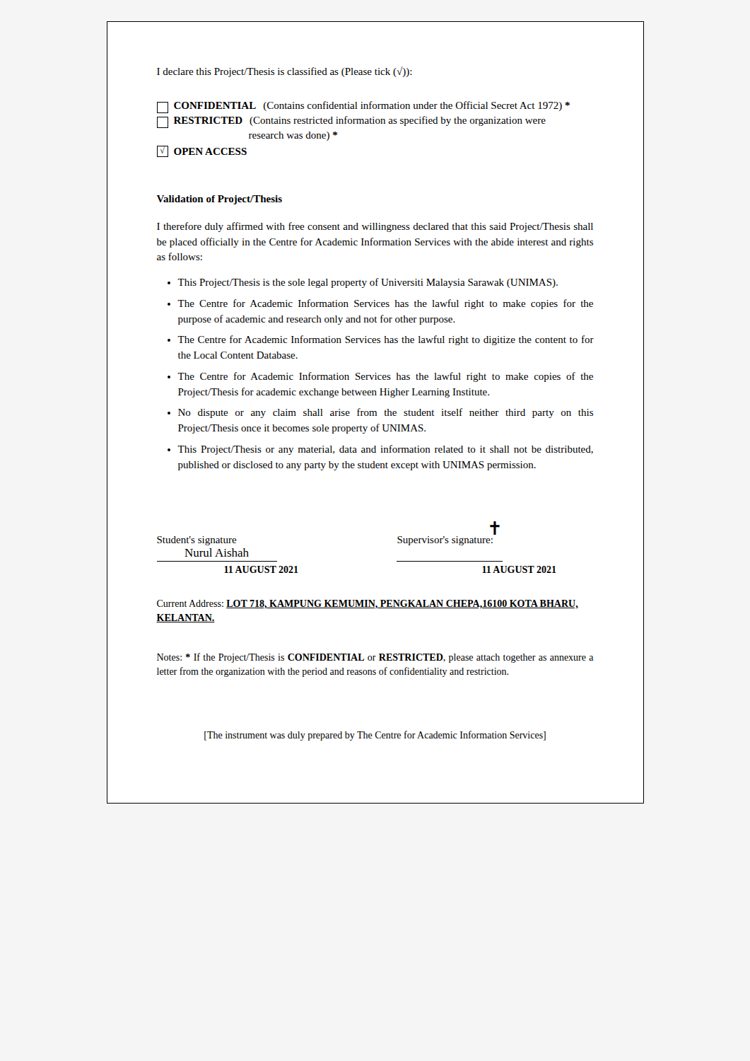I declare this Project/Thesis is classified as (Please tick (√)):
CONFIDENTIAL (Contains confidential information under the Official Secret Act 1972) *
RESTRICTED (Contains restricted information as specified by the organization were
research was done) *
√ OPEN ACCESS
Validation of Project/Thesis
I therefore duly affirmed with free consent and willingness declared that this said Project/Thesis shall be placed officially in the Centre for Academic Information Services with the abide interest and rights as follows:
This Project/Thesis is the sole legal property of Universiti Malaysia Sarawak (UNIMAS).
The Centre for Academic Information Services has the lawful right to make copies for the purpose of academic and research only and not for other purpose.
The Centre for Academic Information Services has the lawful right to digitize the content to for the Local Content Database.
The Centre for Academic Information Services has the lawful right to make copies of the Project/Thesis for academic exchange between Higher Learning Institute.
No dispute or any claim shall arise from the student itself neither third party on this Project/Thesis once it becomes sole property of UNIMAS.
This Project/Thesis or any material, data and information related to it shall not be distributed, published or disclosed to any party by the student except with UNIMAS permission.
Student's signature Nurul Aishah
11 AUGUST 2021
✝
Supervisor's signature:
11 AUGUST 2021
Current Address: LOT 718, KAMPUNG KEMUMIN, PENGKALAN CHEPA,16100 KOTA BHARU, KELANTAN.
Notes: * If the Project/Thesis is CONFIDENTIAL or RESTRICTED, please attach together as annexure a letter from the organization with the period and reasons of confidentiality and restriction.
[The instrument was duly prepared by The Centre for Academic Information Services]